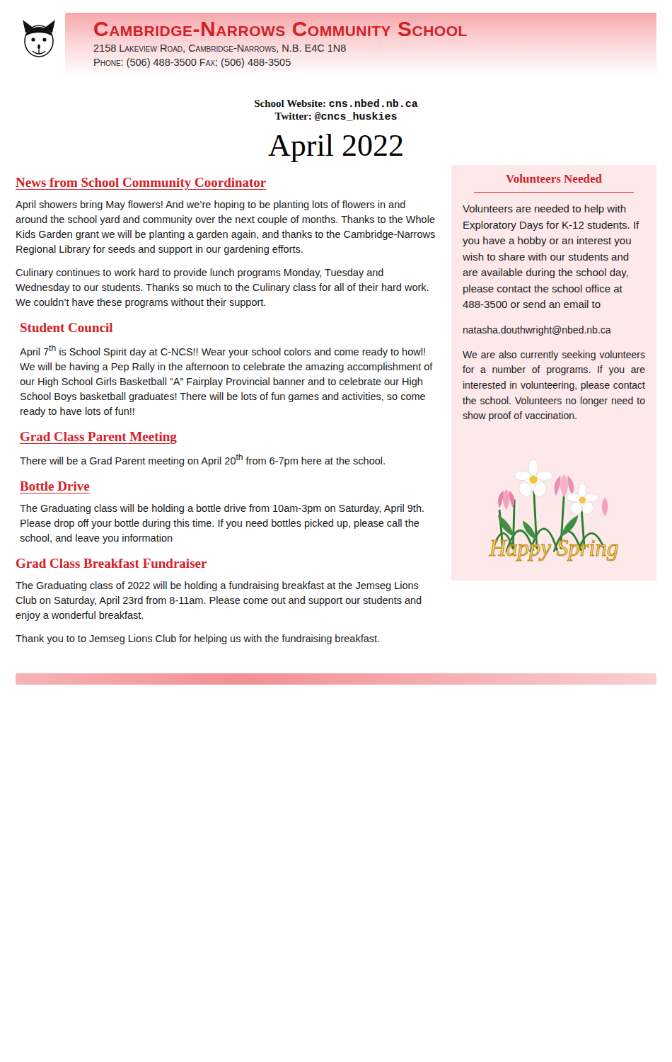Cambridge-Narrows Community School
2158 Lakeview Road, Cambridge-Narrows, N.B. E4C 1N8
Phone: (506) 488-3500 Fax: (506) 488-3505
School Website: cns.nbed.nb.ca
Twitter: @cncs_huskies
April 2022
News from School Community Coordinator
April showers bring May flowers! And we’re hoping to be planting lots of flowers in and around the school yard and community over the next couple of months. Thanks to the Whole Kids Garden grant we will be planting a garden again, and thanks to the Cambridge-Narrows Regional Library for seeds and support in our gardening efforts.
Culinary continues to work hard to provide lunch programs Monday, Tuesday and Wednesday to our students. Thanks so much to the Culinary class for all of their hard work. We couldn’t have these programs without their support.
Student Council
April 7th is School Spirit day at C-NCS!! Wear your school colors and come ready to howl! We will be having a Pep Rally in the afternoon to celebrate the amazing accomplishment of our High School Girls Basketball “A” Fairplay Provincial banner and to celebrate our High School Boys basketball graduates! There will be lots of fun games and activities, so come ready to have lots of fun!!
Grad Class Parent Meeting
There will be a Grad Parent meeting on April 20th from 6-7pm here at the school.
Bottle Drive
The Graduating class will be holding a bottle drive from 10am-3pm on Saturday, April 9th. Please drop off your bottle during this time. If you need bottles picked up, please call the school, and leave you information
Grad Class Breakfast Fundraiser
The Graduating class of 2022 will be holding a fundraising breakfast at the Jemseg Lions Club on Saturday, April 23rd from 8-11am. Please come out and support our students and enjoy a wonderful breakfast.
Thank you to to Jemseg Lions Club for helping us with the fundraising breakfast.
Volunteers Needed
Volunteers are needed to help with Exploratory Days for K-12 students. If you have a hobby or an interest you wish to share with our students and are available during the school day, please contact the school office at 488-3500 or send an email to
natasha.douthwright@nbed.nb.ca
We are also currently seeking volunteers for a number of programs. If you are interested in volunteering, please contact the school. Volunteers no longer need to show proof of vaccination.
Happy Spring